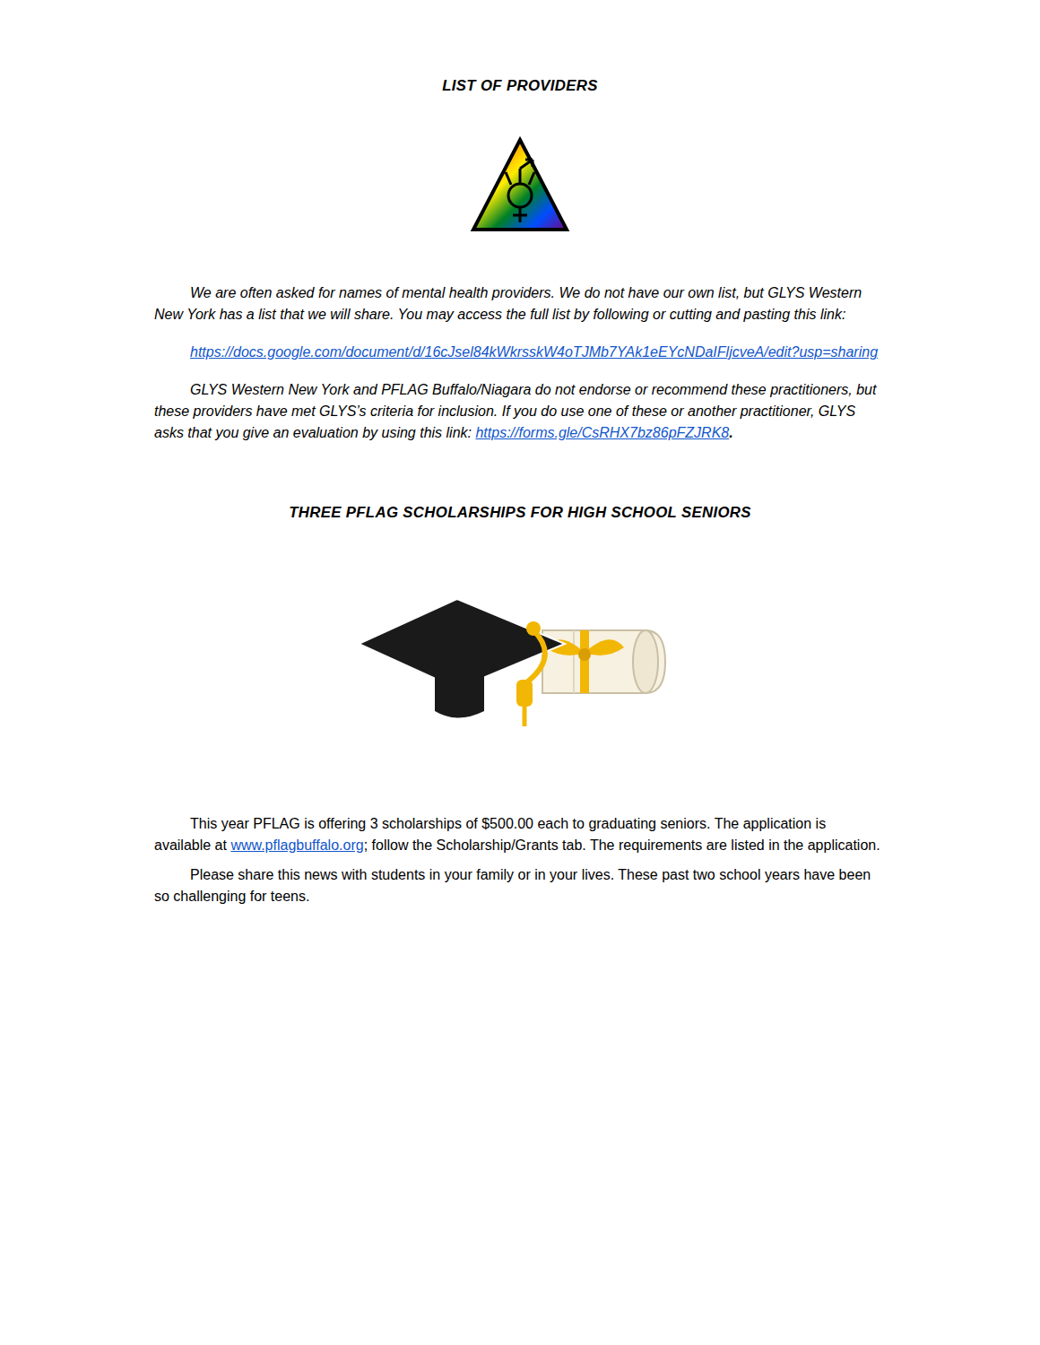LIST OF PROVIDERS
We are often asked for names of mental health providers. We do not have our own list, but GLYS Western New York has a list that we will share. You may access the full list by following or cutting and pasting this link:
https://docs.google.com/document/d/16cJsel84kWkrsskW4oTJMb7YAk1eEYcNDaIFljcveA/edit?usp=sharing
GLYS Western New York and PFLAG Buffalo/Niagara do not endorse or recommend these practitioners, but these providers have met GLYS’s criteria for inclusion. If you do use one of these or another practitioner, GLYS asks that you give an evaluation by using this link: https://forms.gle/CsRHX7bz86pFZJRK8.
THREE PFLAG SCHOLARSHIPS FOR HIGH SCHOOL SENIORS
This year PFLAG is offering 3 scholarships of $500.00 each to graduating seniors. The application is available at www.pflagbuffalo.org; follow the Scholarship/Grants tab. The requirements are listed in the application.
Please share this news with students in your family or in your lives. These past two school years have been so challenging for teens.